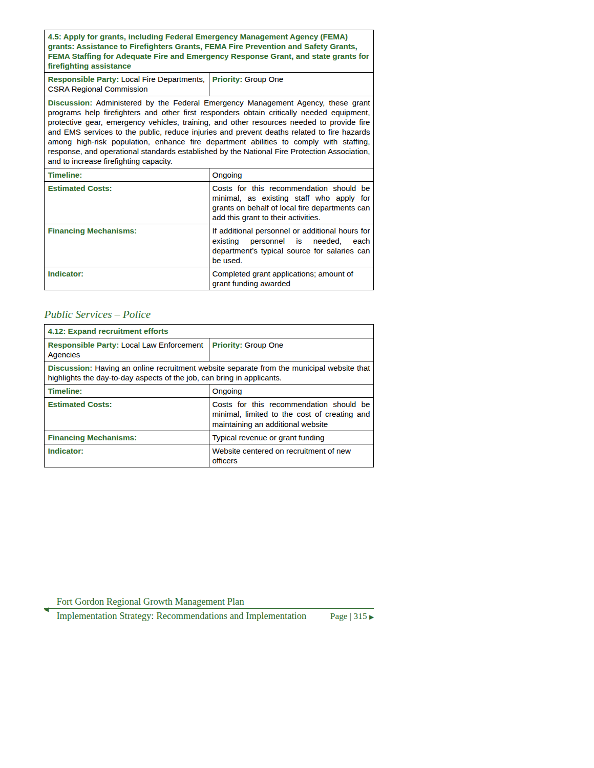| 4.5: Apply for grants, including Federal Emergency Management Agency (FEMA) grants: Assistance to Firefighters Grants, FEMA Fire Prevention and Safety Grants, FEMA Staffing for Adequate Fire and Emergency Response Grant, and state grants for firefighting assistance |
| Responsible Party: Local Fire Departments, CSRA Regional Commission | Priority: Group One |
| Discussion: Administered by the Federal Emergency Management Agency, these grant programs help firefighters and other first responders obtain critically needed equipment, protective gear, emergency vehicles, training, and other resources needed to provide fire and EMS services to the public, reduce injuries and prevent deaths related to fire hazards among high-risk population, enhance fire department abilities to comply with staffing, response, and operational standards established by the National Fire Protection Association, and to increase firefighting capacity. |
| Timeline: | Ongoing |
| Estimated Costs: | Costs for this recommendation should be minimal, as existing staff who apply for grants on behalf of local fire departments can add this grant to their activities. |
| Financing Mechanisms: | If additional personnel or additional hours for existing personnel is needed, each department’s typical source for salaries can be used. |
| Indicator: | Completed grant applications; amount of grant funding awarded |
Public Services – Police
| 4.12: Expand recruitment efforts |
| Responsible Party: Local Law Enforcement Agencies | Priority: Group One |
| Discussion: Having an online recruitment website separate from the municipal website that highlights the day-to-day aspects of the job, can bring in applicants. |
| Timeline: | Ongoing |
| Estimated Costs: | Costs for this recommendation should be minimal, limited to the cost of creating and maintaining an additional website |
| Financing Mechanisms: | Typical revenue or grant funding |
| Indicator: | Website centered on recruitment of new officers |
Fort Gordon Regional Growth Management Plan
Implementation Strategy: Recommendations and Implementation Page | 315